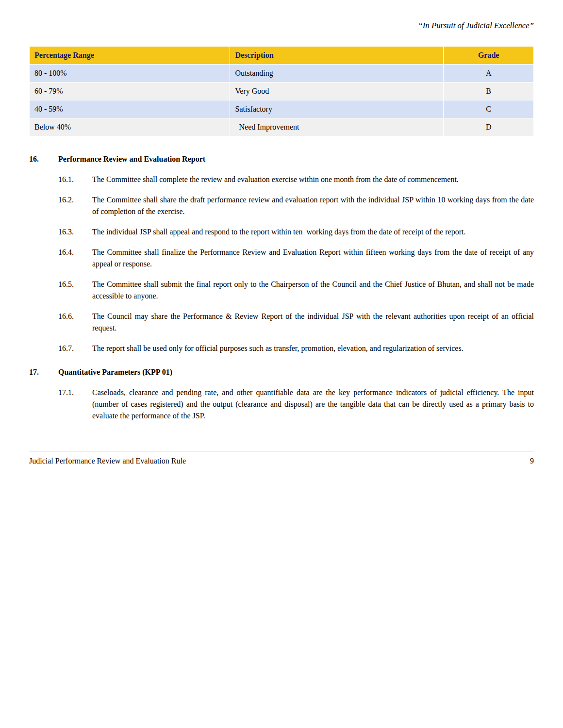“In Pursuit of Judicial Excellence”
| Percentage Range | Description | Grade |
| --- | --- | --- |
| 80 - 100% | Outstanding | A |
| 60 - 79% | Very Good | B |
| 40 - 59% | Satisfactory | C |
| Below 40% | Need Improvement | D |
16. Performance Review and Evaluation Report
16.1. The Committee shall complete the review and evaluation exercise within one month from the date of commencement.
16.2. The Committee shall share the draft performance review and evaluation report with the individual JSP within 10 working days from the date of completion of the exercise.
16.3. The individual JSP shall appeal and respond to the report within ten working days from the date of receipt of the report.
16.4. The Committee shall finalize the Performance Review and Evaluation Report within fifteen working days from the date of receipt of any appeal or response.
16.5. The Committee shall submit the final report only to the Chairperson of the Council and the Chief Justice of Bhutan, and shall not be made accessible to anyone.
16.6. The Council may share the Performance & Review Report of the individual JSP with the relevant authorities upon receipt of an official request.
16.7. The report shall be used only for official purposes such as transfer, promotion, elevation, and regularization of services.
17. Quantitative Parameters (KPP 01)
17.1. Caseloads, clearance and pending rate, and other quantifiable data are the key performance indicators of judicial efficiency. The input (number of cases registered) and the output (clearance and disposal) are the tangible data that can be directly used as a primary basis to evaluate the performance of the JSP.
Judicial Performance Review and Evaluation Rule 9